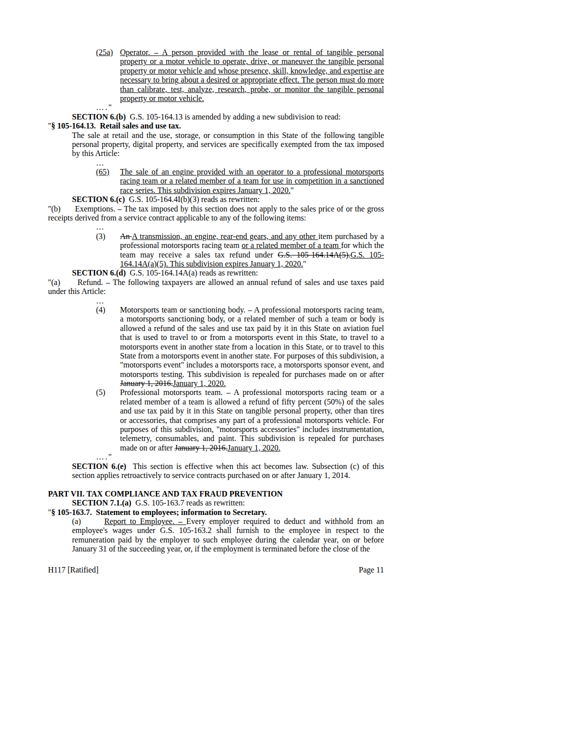(25a) Operator. – A person provided with the lease or rental of tangible personal property or a motor vehicle to operate, drive, or maneuver the tangible personal property or motor vehicle and whose presence, skill, knowledge, and expertise are necessary to bring about a desired or appropriate effect. The person must do more than calibrate, test, analyze, research, probe, or monitor the tangible personal property or motor vehicle.
…."
SECTION 6.(b) G.S. 105-164.13 is amended by adding a new subdivision to read:
"§ 105-164.13. Retail sales and use tax.
The sale at retail and the use, storage, or consumption in this State of the following tangible personal property, digital property, and services are specifically exempted from the tax imposed by this Article:
…
(65) The sale of an engine provided with an operator to a professional motorsports racing team or a related member of a team for use in competition in a sanctioned race series. This subdivision expires January 1, 2020."
SECTION 6.(c) G.S. 105-164.4I(b)(3) reads as rewritten:
"(b) Exemptions. – The tax imposed by this section does not apply to the sales price of or the gross receipts derived from a service contract applicable to any of the following items:
…
(3) An A transmission, an engine, rear-end gears, and any other item purchased by a professional motorsports racing team or a related member of a team for which the team may receive a sales tax refund under G.S. 105-164.14A(5).G.S. 105-164.14A(a)(5). This subdivision expires January 1, 2020."
SECTION 6.(d) G.S. 105-164.14A(a) reads as rewritten:
"(a) Refund. – The following taxpayers are allowed an annual refund of sales and use taxes paid under this Article:
…
(4) Motorsports team or sanctioning body. – A professional motorsports racing team, a motorsports sanctioning body, or a related member of such a team or body is allowed a refund of the sales and use tax paid by it in this State on aviation fuel that is used to travel to or from a motorsports event in this State, to travel to a motorsports event in another state from a location in this State, or to travel to this State from a motorsports event in another state. For purposes of this subdivision, a "motorsports event" includes a motorsports race, a motorsports sponsor event, and motorsports testing. This subdivision is repealed for purchases made on or after January 1, 2016.January 1, 2020.
(5) Professional motorsports team. – A professional motorsports racing team or a related member of a team is allowed a refund of fifty percent (50%) of the sales and use tax paid by it in this State on tangible personal property, other than tires or accessories, that comprises any part of a professional motorsports vehicle. For purposes of this subdivision, "motorsports accessories" includes instrumentation, telemetry, consumables, and paint. This subdivision is repealed for purchases made on or after January 1, 2016.January 1, 2020.
…."
SECTION 6.(e) This section is effective when this act becomes law. Subsection (c) of this section applies retroactively to service contracts purchased on or after January 1, 2014.
PART VII. TAX COMPLIANCE AND TAX FRAUD PREVENTION
SECTION 7.1.(a) G.S. 105-163.7 reads as rewritten:
"§ 105-163.7. Statement to employees; information to Secretary.
(a) Report to Employee. – Every employer required to deduct and withhold from an employee's wages under G.S. 105-163.2 shall furnish to the employee in respect to the remuneration paid by the employer to such employee during the calendar year, on or before January 31 of the succeeding year, or, if the employment is terminated before the close of the
H117 [Ratified] Page 11